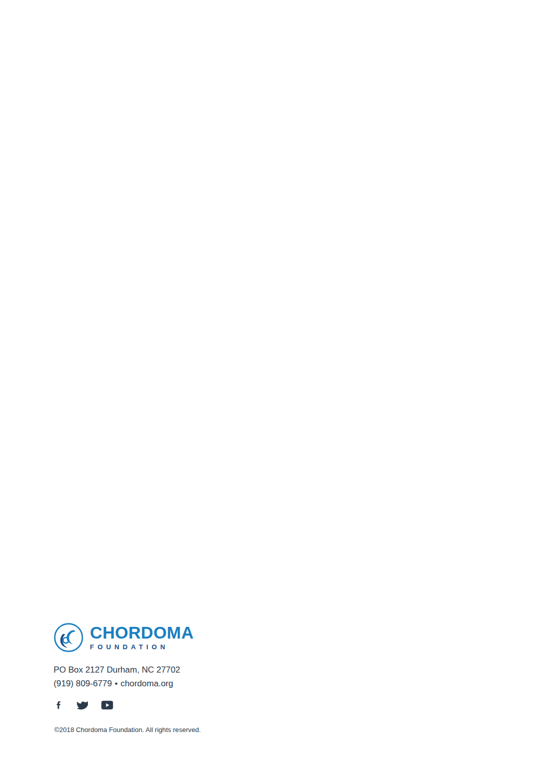Chordoma Foundation emblem
CHORDOMA Foundation
PO Box 2127 Durham, NC 27702
(919) 809-6779•chordoma.org
©2018 Chordoma Foundation. All rights reserved.